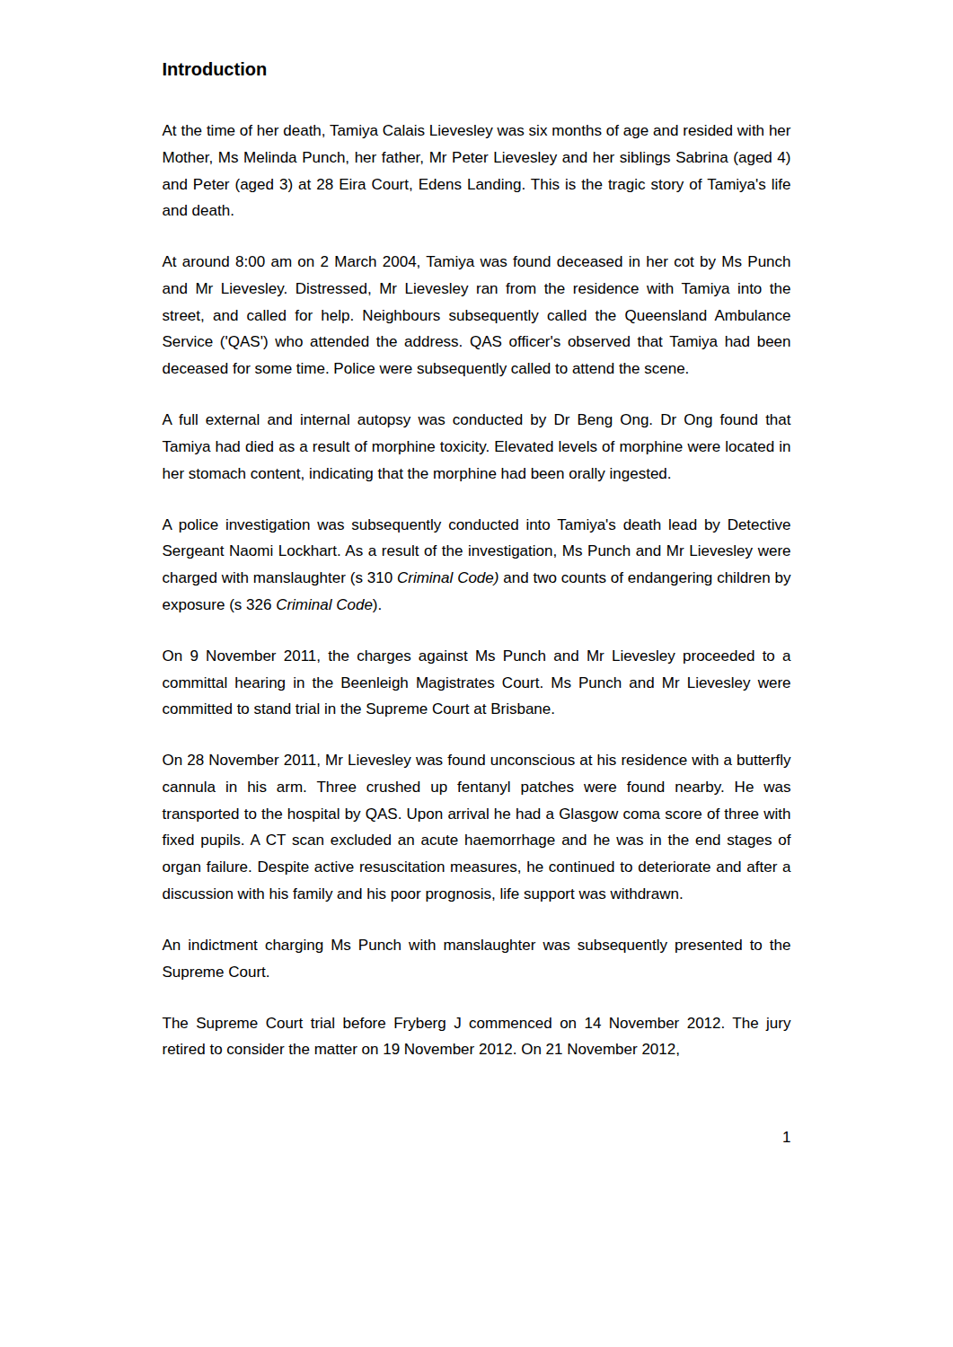Introduction
At the time of her death, Tamiya Calais Lievesley was six months of age and resided with her Mother, Ms Melinda Punch, her father, Mr Peter Lievesley and her siblings Sabrina (aged 4) and Peter (aged 3) at 28 Eira Court, Edens Landing. This is the tragic story of Tamiya's life and death.
At around 8:00 am on 2 March 2004, Tamiya was found deceased in her cot by Ms Punch and Mr Lievesley. Distressed, Mr Lievesley ran from the residence with Tamiya into the street, and called for help. Neighbours subsequently called the Queensland Ambulance Service ('QAS') who attended the address. QAS officer's observed that Tamiya had been deceased for some time. Police were subsequently called to attend the scene.
A full external and internal autopsy was conducted by Dr Beng Ong. Dr Ong found that Tamiya had died as a result of morphine toxicity. Elevated levels of morphine were located in her stomach content, indicating that the morphine had been orally ingested.
A police investigation was subsequently conducted into Tamiya's death lead by Detective Sergeant Naomi Lockhart. As a result of the investigation, Ms Punch and Mr Lievesley were charged with manslaughter (s 310 Criminal Code) and two counts of endangering children by exposure (s 326 Criminal Code).
On 9 November 2011, the charges against Ms Punch and Mr Lievesley proceeded to a committal hearing in the Beenleigh Magistrates Court. Ms Punch and Mr Lievesley were committed to stand trial in the Supreme Court at Brisbane.
On 28 November 2011, Mr Lievesley was found unconscious at his residence with a butterfly cannula in his arm. Three crushed up fentanyl patches were found nearby. He was transported to the hospital by QAS. Upon arrival he had a Glasgow coma score of three with fixed pupils. A CT scan excluded an acute haemorrhage and he was in the end stages of organ failure. Despite active resuscitation measures, he continued to deteriorate and after a discussion with his family and his poor prognosis, life support was withdrawn.
An indictment charging Ms Punch with manslaughter was subsequently presented to the Supreme Court.
The Supreme Court trial before Fryberg J commenced on 14 November 2012. The jury retired to consider the matter on 19 November 2012. On 21 November 2012,
1